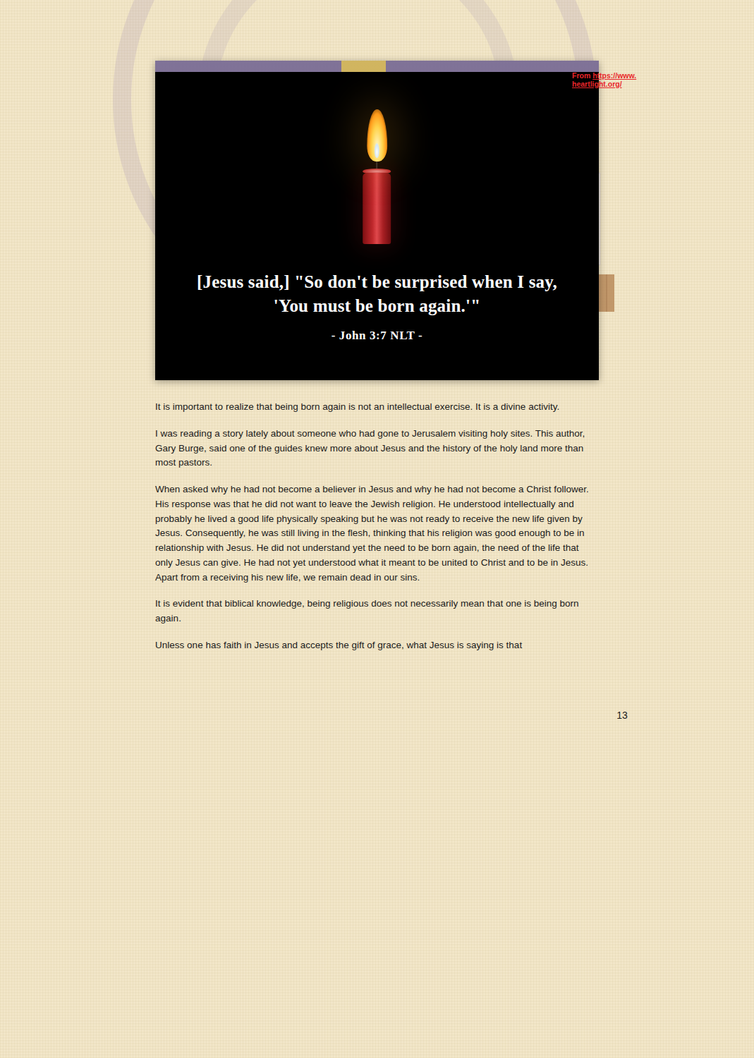[Jesus said,] "So don't be surprised when I say, 'You must be born again.'"
- John 3:7 NLT -
From https://www.heartlight.org/
It is important to realize that being born again is not an intellectual exercise. It is a divine activity.
I was reading a story lately about someone who had gone to Jerusalem visiting holy sites. This author, Gary Burge, said one of the guides knew more about Jesus and the history of the holy land more than most pastors.
When asked why he had not become a believer in Jesus and why he had not become a Christ follower. His response was that he did not want to leave the Jewish religion. He understood intellectually and probably he lived a good life physically speaking but he was not ready to receive the new life given by Jesus. Consequently, he was still living in the flesh, thinking that his religion was good enough to be in relationship with Jesus. He did not understand yet the need to be born again, the need of the life that only Jesus can give. He had not yet understood what it meant to be united to Christ and to be in Jesus. Apart from a receiving his new life, we remain dead in our sins.
It is evident that biblical knowledge, being religious does not necessarily mean that one is being born again.
Unless one has faith in Jesus and accepts the gift of grace, what Jesus is saying is that
13